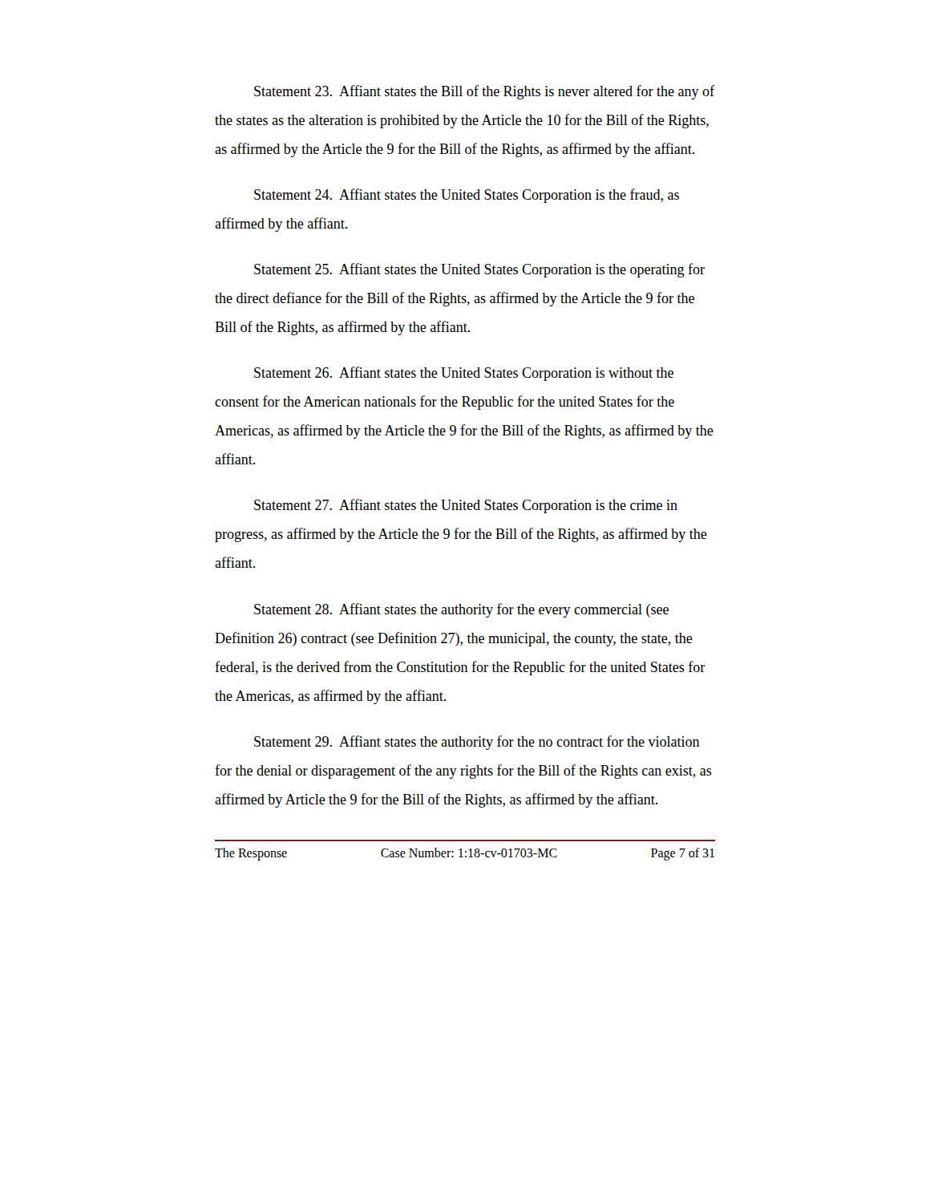Statement 23. Affiant states the Bill of the Rights is never altered for the any of the states as the alteration is prohibited by the Article the 10 for the Bill of the Rights, as affirmed by the Article the 9 for the Bill of the Rights, as affirmed by the affiant.
Statement 24. Affiant states the United States Corporation is the fraud, as affirmed by the affiant.
Statement 25. Affiant states the United States Corporation is the operating for the direct defiance for the Bill of the Rights, as affirmed by the Article the 9 for the Bill of the Rights, as affirmed by the affiant.
Statement 26. Affiant states the United States Corporation is without the consent for the American nationals for the Republic for the united States for the Americas, as affirmed by the Article the 9 for the Bill of the Rights, as affirmed by the affiant.
Statement 27. Affiant states the United States Corporation is the crime in progress, as affirmed by the Article the 9 for the Bill of the Rights, as affirmed by the affiant.
Statement 28. Affiant states the authority for the every commercial (see Definition 26) contract (see Definition 27), the municipal, the county, the state, the federal, is the derived from the Constitution for the Republic for the united States for the Americas, as affirmed by the affiant.
Statement 29. Affiant states the authority for the no contract for the violation for the denial or disparagement of the any rights for the Bill of the Rights can exist, as affirmed by Article the 9 for the Bill of the Rights, as affirmed by the affiant.
The Response Case Number: 1:18-cv-01703-MC Page 7 of 31